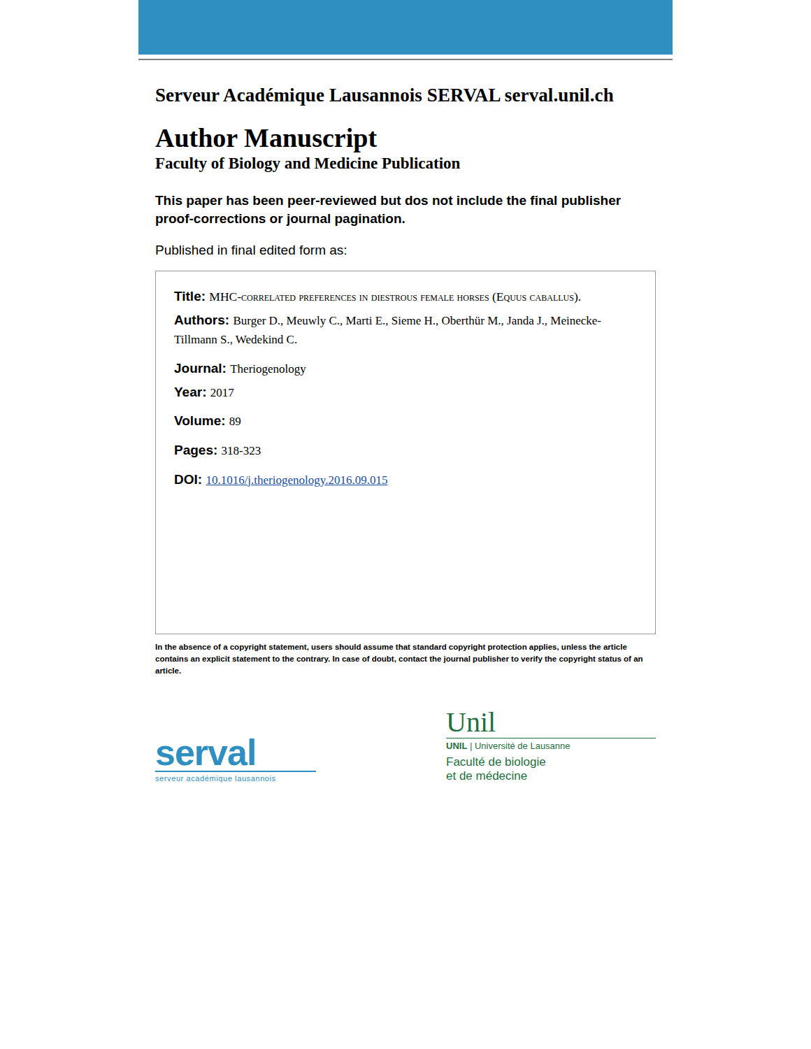Serveur Académique Lausannois SERVAL serval.unil.ch
Author Manuscript
Faculty of Biology and Medicine Publication
This paper has been peer-reviewed but dos not include the final publisher proof-corrections or journal pagination.
Published in final edited form as:
Title: MHC-correlated preferences in diestrous female horses (Equus caballus).
Authors: Burger D., Meuwly C., Marti E., Sieme H., Oberthür M., Janda J., Meinecke-Tillmann S., Wedekind C.
Journal: Theriogenology
Year: 2017
Volume: 89
Pages: 318-323
DOI: 10.1016/j.theriogenology.2016.09.015
In the absence of a copyright statement, users should assume that standard copyright protection applies, unless the article contains an explicit statement to the contrary. In case of doubt, contact the journal publisher to verify the copyright status of an article.
serval
serveur académique lausannois
Unil
UNIL | Université de Lausanne
Faculté de biologie
et de médecine